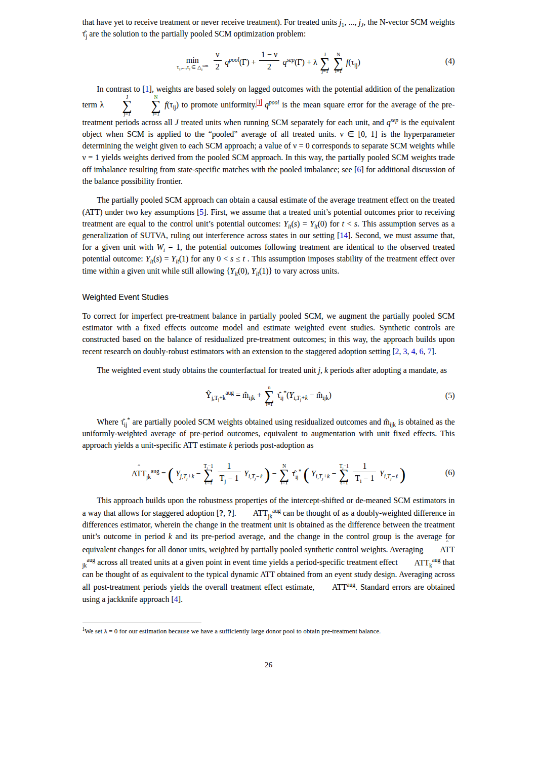that have yet to receive treatment or never receive treatment). For treated units j1, ..., jJ, the N-vector SCM weights τ̂j are the solution to the partially pooled SCM optimization problem:
min τ1,...,τJ ∈ △jscm ν 2 qpool(Γ) + 1 − ν 2 qsep(Γ) + λ J∑j=1 N∑i=1 f(τij) (4)
In contrast to [1], weights are based solely on lagged outcomes with the potential addition of the penalization term λ J∑j=1 N∑i=1 f(τij) to promote uniformity.1 qpool is the mean square error for the average of the pre-treatment periods across all J treated units when running SCM separately for each unit, and qsep is the equivalent object when SCM is applied to the “pooled” average of all treated units. ν ∈ [0, 1] is the hyperparameter determining the weight given to each SCM approach; a value of ν = 0 corresponds to separate SCM weights while ν = 1 yields weights derived from the pooled SCM approach. In this way, the partially pooled SCM weights trade off imbalance resulting from state-specific matches with the pooled imbalance; see [6] for additional discussion of the balance possibility frontier.
The partially pooled SCM approach can obtain a causal estimate of the average treatment effect on the treated (ATT) under two key assumptions [5]. First, we assume that a treated unit’s potential outcomes prior to receiving treatment are equal to the control unit’s potential outcomes: Yit(s) = Yit(0) for t < s. This assumption serves as a generalization of SUTVA, ruling out interference across states in our setting [14]. Second, we must assume that, for a given unit with Wi = 1, the potential outcomes following treatment are identical to the observed treated potential outcome: Yit(s) = Yit(1) for any 0 < s ≤ t . This assumption imposes stability of the treatment effect over time within a given unit while still allowing {Yit(0), Yit(1)} to vary across units.
Weighted Event Studies
To correct for imperfect pre-treatment balance in partially pooled SCM, we augment the partially pooled SCM estimator with a fixed effects outcome model and estimate weighted event studies. Synthetic controls are constructed based on the balance of residualized pre-treatment outcomes; in this way, the approach builds upon recent research on doubly-robust estimators with an extension to the staggered adoption setting [2, 3, 4, 6, 7].
The weighted event study obtains the counterfactual for treated unit j, k periods after adopting a mandate, as
Ŷj,Tj+kaug = m̂ijk + n∑i=1 τ̂ij*(Yi,Tj+k − m̂ijk) (5)
Where τ̂ij* are partially pooled SCM weights obtained using residualized outcomes and m̂ijk is obtained as the uniformly-weighted average of pre-period outcomes, equivalent to augmentation with unit fixed effects. This approach yields a unit-specific ATT estimate k periods post-adoption as
̂ATTjkaug = ( Yj,Tj+k − Tj−1∑ℓ=1 1 Tj − 1 Yi,Tj−ℓ ) − N∑i=1 τ̂ij* ( Yi,Tj+k − Tj−1∑ℓ=1 1 Ti − 1 Yi,Tj−ℓ ) (6)
This approach builds upon the robustness properties of the intercept-shifted or de-meaned SCM estimators in a way that allows for staggered adoption [?, ?]. ̂ATTjkaug can be thought of as a doubly-weighted difference in differences estimator, wherein the change in the treatment unit is obtained as the difference between the treatment unit’s outcome in period k and its pre-period average, and the change in the control group is the average for equivalent changes for all donor units, weighted by partially pooled synthetic control weights. Averaging ̂ATTjkaug across all treated units at a given point in event time yields a period-specific treatment effect ̂ATTkaug that can be thought of as equivalent to the typical dynamic ATT obtained from an event study design. Averaging across all post-treatment periods yields the overall treatment effect estimate, ̂ATTaug. Standard errors are obtained using a jackknife approach [4].
1We set λ = 0 for our estimation because we have a sufficiently large donor pool to obtain pre-treatment balance.
26